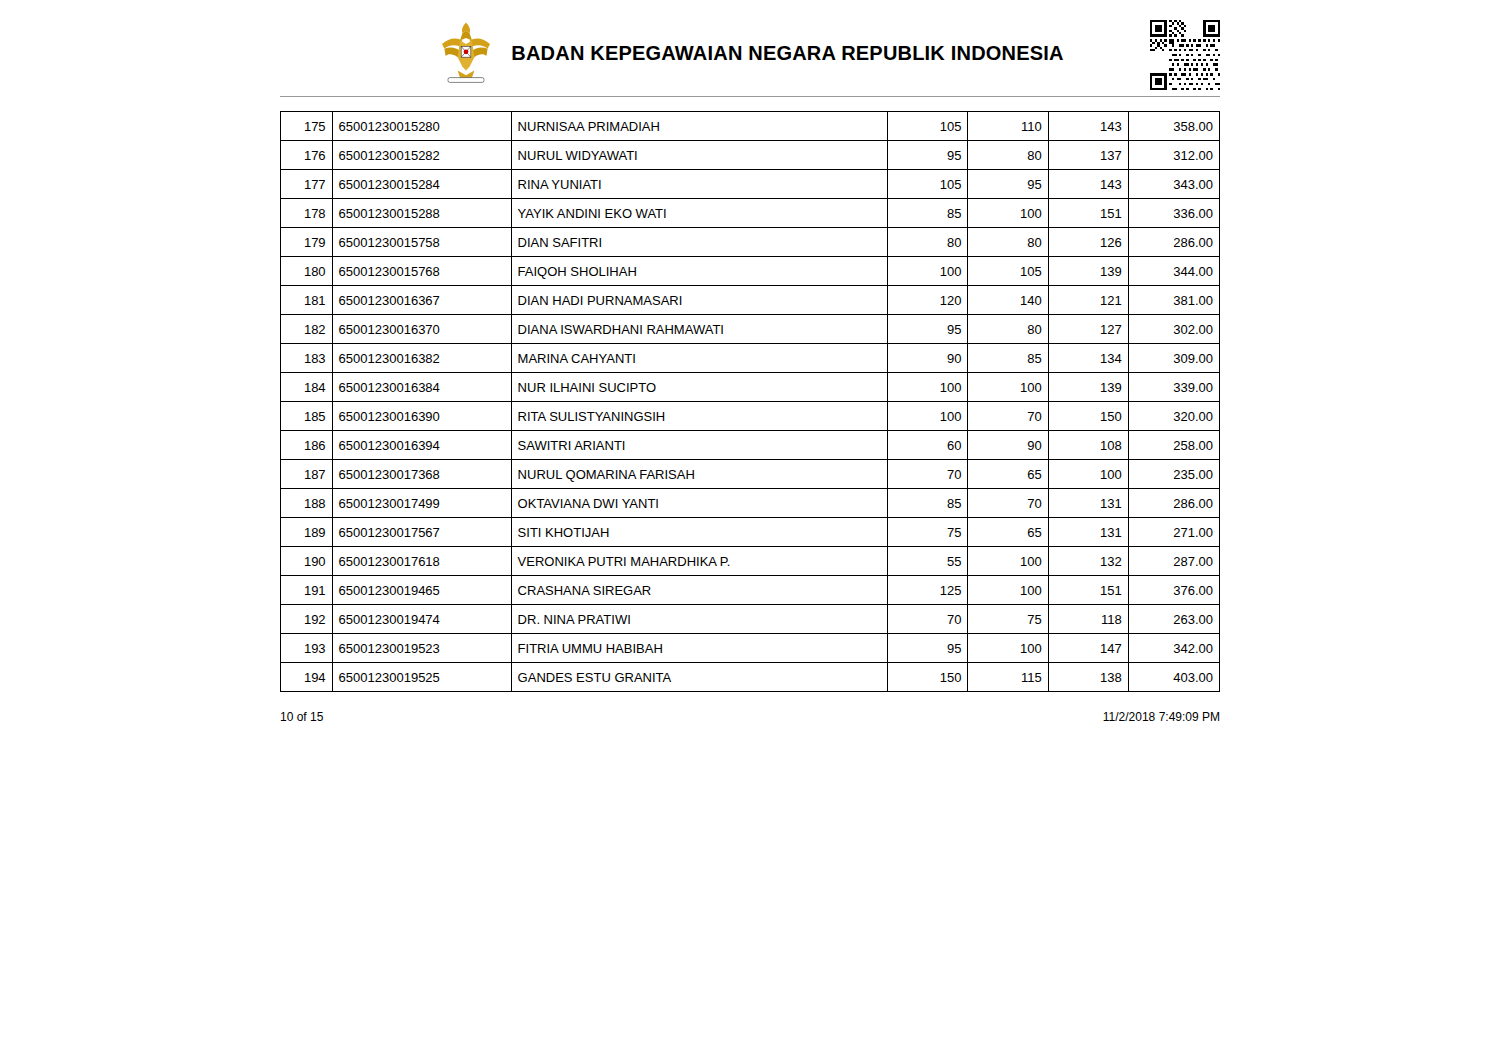BADAN KEPEGAWAIAN NEGARA REPUBLIK INDONESIA
| 175 | 65001230015280 | NURNISAA PRIMADIAH | 105 | 110 | 143 | 358.00 |
| 176 | 65001230015282 | NURUL WIDYAWATI | 95 | 80 | 137 | 312.00 |
| 177 | 65001230015284 | RINA YUNIATI | 105 | 95 | 143 | 343.00 |
| 178 | 65001230015288 | YAYIK ANDINI EKO WATI | 85 | 100 | 151 | 336.00 |
| 179 | 65001230015758 | DIAN SAFITRI | 80 | 80 | 126 | 286.00 |
| 180 | 65001230015768 | FAIQOH SHOLIHAH | 100 | 105 | 139 | 344.00 |
| 181 | 65001230016367 | DIAN HADI PURNAMASARI | 120 | 140 | 121 | 381.00 |
| 182 | 65001230016370 | DIANA ISWARDHANI RAHMAWATI | 95 | 80 | 127 | 302.00 |
| 183 | 65001230016382 | MARINA CAHYANTI | 90 | 85 | 134 | 309.00 |
| 184 | 65001230016384 | NUR ILHAINI SUCIPTO | 100 | 100 | 139 | 339.00 |
| 185 | 65001230016390 | RITA SULISTYANINGSIH | 100 | 70 | 150 | 320.00 |
| 186 | 65001230016394 | SAWITRI ARIANTI | 60 | 90 | 108 | 258.00 |
| 187 | 65001230017368 | NURUL QOMARINA FARISAH | 70 | 65 | 100 | 235.00 |
| 188 | 65001230017499 | OKTAVIANA DWI YANTI | 85 | 70 | 131 | 286.00 |
| 189 | 65001230017567 | SITI KHOTIJAH | 75 | 65 | 131 | 271.00 |
| 190 | 65001230017618 | VERONIKA PUTRI MAHARDHIKA P. | 55 | 100 | 132 | 287.00 |
| 191 | 65001230019465 | CRASHANA SIREGAR | 125 | 100 | 151 | 376.00 |
| 192 | 65001230019474 | DR. NINA PRATIWI | 70 | 75 | 118 | 263.00 |
| 193 | 65001230019523 | FITRIA UMMU HABIBAH | 95 | 100 | 147 | 342.00 |
| 194 | 65001230019525 | GANDES ESTU GRANITA | 150 | 115 | 138 | 403.00 |
10 of 15
11/2/2018 7:49:09 PM